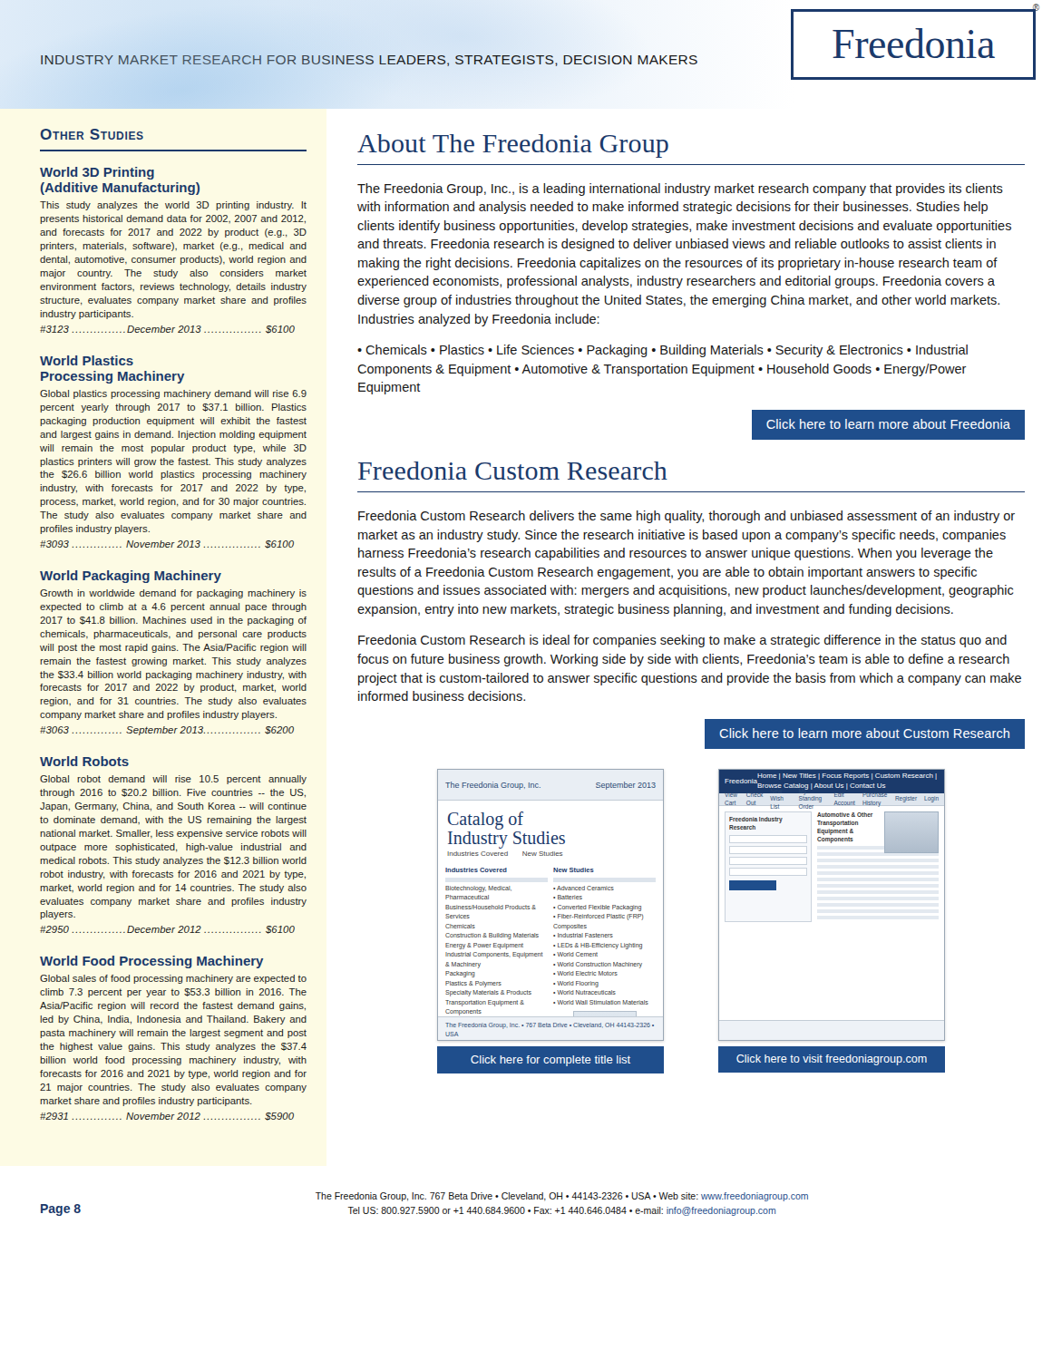®
INDUSTRY MARKET RESEARCH FOR BUSINESS LEADERS, STRATEGISTS, DECISION MAKERS
Freedonia
Other Studies
World 3D Printing
(Additive Manufacturing)
This study analyzes the world 3D printing industry. It presents historical demand data for 2002, 2007 and 2012, and forecasts for 2017 and 2022 by product (e.g., 3D printers, materials, software), market (e.g., medical and dental, automotive, consumer products), world region and major country. The study also considers market environment factors, reviews technology, details industry structure, evaluates company market share and profiles industry participants.
#3123 ............... December 2013 ................ $6100
World Plastics
Processing Machinery
Global plastics processing machinery demand will rise 6.9 percent yearly through 2017 to $37.1 billion. Plastics packaging production equipment will exhibit the fastest and largest gains in demand. Injection molding equipment will remain the most popular product type, while 3D plastics printers will grow the fastest. This study analyzes the $26.6 billion world plastics processing machinery industry, with forecasts for 2017 and 2022 by type, process, market, world region, and for 30 major countries. The study also evaluates company market share and profiles industry players.
#3093 .............. November 2013 ................ $6100
World Packaging Machinery
Growth in worldwide demand for packaging machinery is expected to climb at a 4.6 percent annual pace through 2017 to $41.8 billion. Machines used in the packaging of chemicals, pharmaceuticals, and personal care products will post the most rapid gains. The Asia/Pacific region will remain the fastest growing market. This study analyzes the $33.4 billion world packaging machinery industry, with forecasts for 2017 and 2022 by product, market, world region, and for 31 countries. The study also evaluates company market share and profiles industry players.
#3063 .............. September 2013................ $6200
World Robots
Global robot demand will rise 10.5 percent annually through 2016 to $20.2 billion. Five countries -- the US, Japan, Germany, China, and South Korea -- will continue to dominate demand, with the US remaining the largest national market. Smaller, less expensive service robots will outpace more sophisticated, high-value industrial and medical robots. This study analyzes the $12.3 billion world robot industry, with forecasts for 2016 and 2021 by type, market, world region and for 14 countries. The study also evaluates company market share and profiles industry players.
#2950 ............... December 2012 ................ $6100
World Food Processing Machinery
Global sales of food processing machinery are expected to climb 7.3 percent per year to $53.3 billion in 2016. The Asia/Pacific region will record the fastest demand gains, led by China, India, Indonesia and Thailand. Bakery and pasta machinery will remain the largest segment and post the highest value gains. This study analyzes the $37.4 billion world food processing machinery industry, with forecasts for 2016 and 2021 by type, world region and for 21 major countries. The study also evaluates company market share and profiles industry participants.
#2931 .............. November 2012 ................ $5900
About The Freedonia Group
The Freedonia Group, Inc., is a leading international industry market research company that provides its clients with information and analysis needed to make informed strategic decisions for their businesses. Studies help clients identify business opportunities, develop strategies, make investment decisions and evaluate opportunities and threats. Freedonia research is designed to deliver unbiased views and reliable outlooks to assist clients in making the right decisions. Freedonia capitalizes on the resources of its proprietary in-house research team of experienced economists, professional analysts, industry researchers and editorial groups. Freedonia covers a diverse group of industries throughout the United States, the emerging China market, and other world markets. Industries analyzed by Freedonia include:
• Chemicals • Plastics • Life Sciences • Packaging • Building Materials • Security & Electronics • Industrial Components & Equipment • Automotive & Transportation Equipment • Household Goods • Energy/Power Equipment
Click here to learn more about Freedonia
Freedonia Custom Research
Freedonia Custom Research delivers the same high quality, thorough and unbiased assessment of an industry or market as an industry study. Since the research initiative is based upon a company’s specific needs, companies harness Freedonia’s research capabilities and resources to answer unique questions. When you leverage the results of a Freedonia Custom Research engagement, you are able to obtain important answers to specific questions and issues associated with: mergers and acquisitions, new product launches/development, geographic expansion, entry into new markets, strategic business planning, and investment and funding decisions.
Freedonia Custom Research is ideal for companies seeking to make a strategic difference in the status quo and focus on future business growth. Working side by side with clients, Freedonia’s team is able to define a research project that is custom-tailored to answer specific questions and provide the basis from which a company can make informed business decisions.
Click here to learn more about Custom Research
The Freedonia Group, Inc. September 2013
Catalog of
Industry Studies
Industries Covered New Studies
Industries Covered
Biotechnology, Medical, Pharmaceutical
Business/Household Products & Services
Chemicals
Construction & Building Materials
Energy & Power Equipment
Industrial Components, Equipment & Machinery
Packaging
Plastics & Polymers
Specialty Materials & Products
Transportation Equipment & Components
Other Links
About Freedonia
Order Form & Corporate Site License
Other Freedonia Products
New Studies
• Advanced Ceramics
• Batteries
• Converted Flexible Packaging
• Fiber-Reinforced Plastic (FRP) Composites
• Industrial Fasteners
• LEDs & HB-Efficiency Lighting
• World Cement
• World Construction Machinery
• World Electric Motors
• World Flooring
• World Nutraceuticals
• World Wall Stimulation Materials
Your source for unbiased market research trusted by more than 90% of the global 1000 manufacturers.
The Freedonia Group, Inc. • 767 Beta Drive • Cleveland, OH 44143-2326 • USA
Click here for complete title list
Freedonia Home | New Titles | Focus Reports | Custom Research | Browse Catalog | About Us | Contact Us
View Cart Check Out New Wish List My Standing Order Edit Account Purchase History Register Login
Freedonia Industry Research
Automotive & Other Transportation Equipment & Components
Click here to visit freedoniagroup.com
Page 8
The Freedonia Group, Inc. 767 Beta Drive • Cleveland, OH • 44143-2326 • USA • Web site: www.freedoniagroup.com
Tel US: 800.927.5900 or +1 440.684.9600 • Fax: +1 440.646.0484 • e-mail: info@freedoniagroup.com